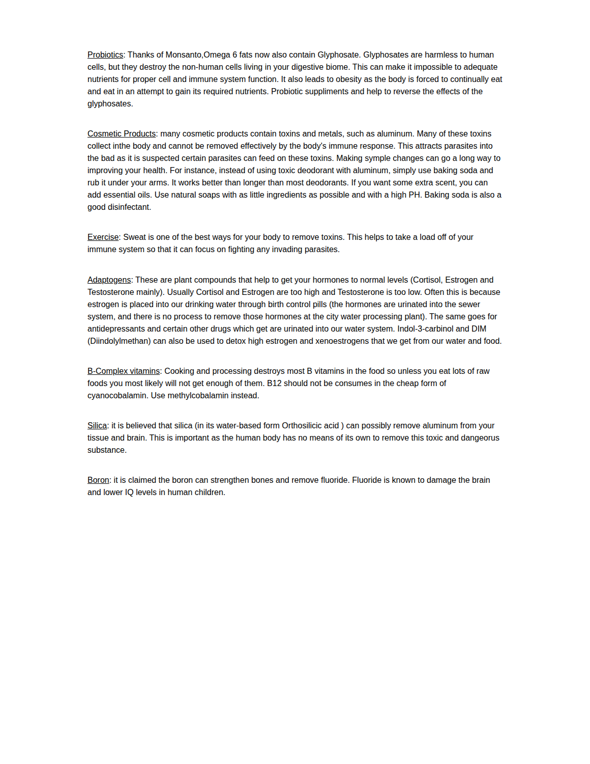Probiotics: Thanks of Monsanto,Omega 6 fats now also contain Glyphosate. Glyphosates are harmless to human cells, but they destroy the non-human cells living in your digestive biome. This can make it impossible to adequate nutrients for proper cell and immune system function. It also leads to obesity as the body is forced to continually eat and eat in an attempt to gain its required nutrients. Probiotic suppliments and help to reverse the effects of the glyphosates.
Cosmetic Products: many cosmetic products contain toxins and metals, such as aluminum. Many of these toxins collect inthe body and cannot be removed effectively by the body's immune response. This attracts parasites into the bad as it is suspected certain parasites can feed on these toxins. Making symple changes can go a long way to improving your health. For instance, instead of using toxic deodorant with aluminum, simply use baking soda and rub it under your arms. It works better than longer than most deodorants. If you want some extra scent, you can add essential oils. Use natural soaps with as little ingredients as possible and with a high PH. Baking soda is also a good disinfectant.
Exercise: Sweat is one of the best ways for your body to remove toxins. This helps to take a load off of your immune system so that it can focus on fighting any invading parasites.
Adaptogens: These are plant compounds that help to get your hormones to normal levels (Cortisol, Estrogen and Testosterone mainly). Usually Cortisol and Estrogen are too high and Testosterone is too low. Often this is because estrogen is placed into our drinking water through birth control pills (the hormones are urinated into the sewer system, and there is no process to remove those hormones at the city water processing plant). The same goes for antidepressants and certain other drugs which get are urinated into our water system. Indol-3-carbinol and DIM (Diindolylmethan) can also be used to detox high estrogen and xenoestrogens that we get from our water and food.
B-Complex vitamins: Cooking and processing destroys most B vitamins in the food so unless you eat lots of raw foods you most likely will not get enough of them. B12 should not be consumes in the cheap form of cyanocobalamin. Use methylcobalamin instead.
Silica: it is believed that silica (in its water-based form Orthosilicic acid ) can possibly remove aluminum from your tissue and brain. This is important as the human body has no means of its own to remove this toxic and dangeorus substance.
Boron: it is claimed the boron can strengthen bones and remove fluoride. Fluoride is known to damage the brain and lower IQ levels in human children.